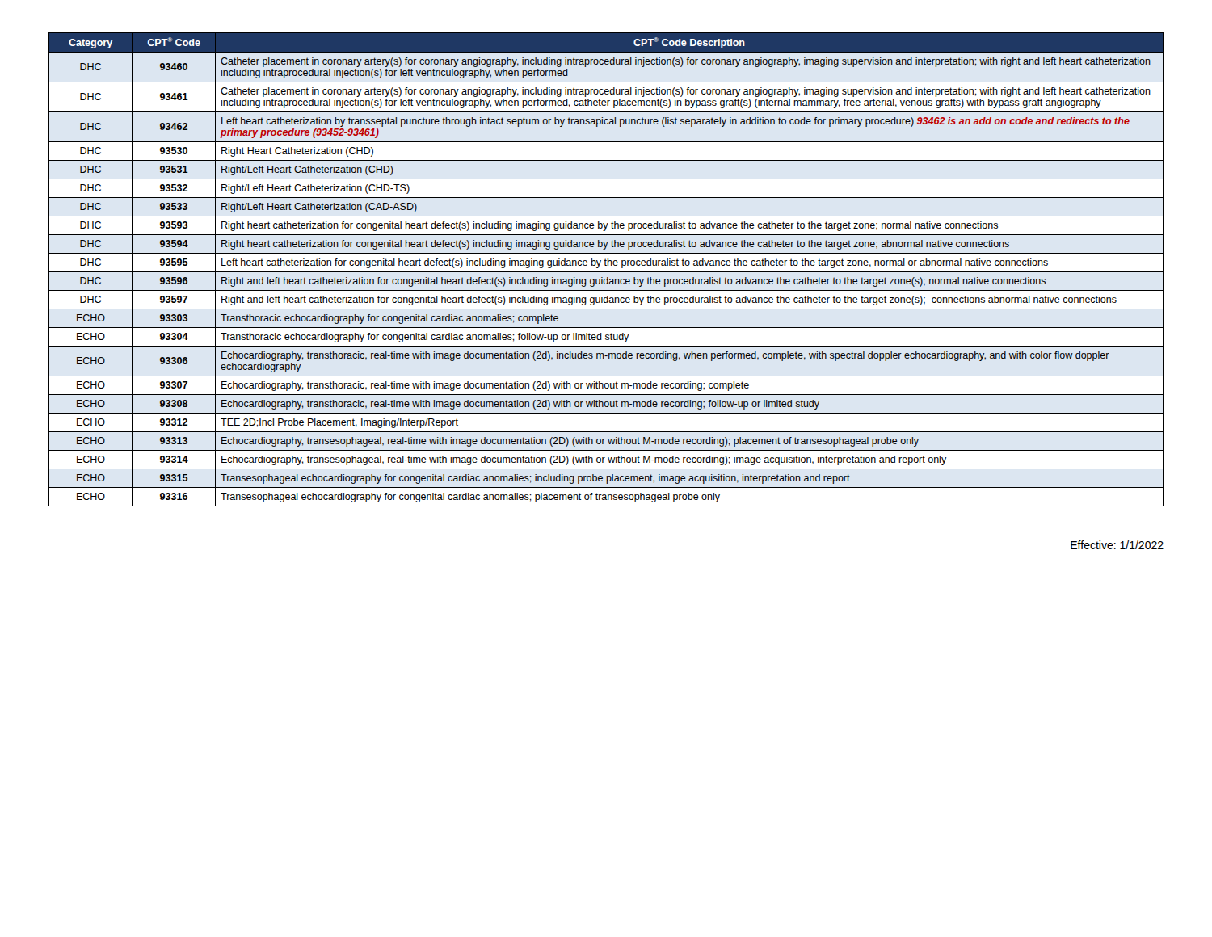| Category | CPT ® Code | CPT ® Code Description |
| --- | --- | --- |
| DHC | 93460 | Catheter placement in coronary artery(s) for coronary angiography, including intraprocedural injection(s) for coronary angiography, imaging supervision and interpretation; with right and left heart catheterization including intraprocedural injection(s) for left ventriculography, when performed |
| DHC | 93461 | Catheter placement in coronary artery(s) for coronary angiography, including intraprocedural injection(s) for coronary angiography, imaging supervision and interpretation; with right and left heart catheterization including intraprocedural injection(s) for left ventriculography, when performed, catheter placement(s) in bypass graft(s) (internal mammary, free arterial, venous grafts) with bypass graft angiography |
| DHC | 93462 | Left heart catheterization by transseptal puncture through intact septum or by transapical puncture (list separately in addition to code for primary procedure) 93462 is an add on code and redirects to the primary procedure (93452-93461) |
| DHC | 93530 | Right Heart Catheterization (CHD) |
| DHC | 93531 | Right/Left Heart Catheterization (CHD) |
| DHC | 93532 | Right/Left Heart Catheterization (CHD-TS) |
| DHC | 93533 | Right/Left Heart Catheterization (CAD-ASD) |
| DHC | 93593 | Right heart catheterization for congenital heart defect(s) including imaging guidance by the proceduralist to advance the catheter to the target zone; normal native connections |
| DHC | 93594 | Right heart catheterization for congenital heart defect(s) including imaging guidance by the proceduralist to advance the catheter to the target zone; abnormal native connections |
| DHC | 93595 | Left heart catheterization for congenital heart defect(s) including imaging guidance by the proceduralist to advance the catheter to the target zone, normal or abnormal native connections |
| DHC | 93596 | Right and left heart catheterization for congenital heart defect(s) including imaging guidance by the proceduralist to advance the catheter to the target zone(s); normal native connections |
| DHC | 93597 | Right and left heart catheterization for congenital heart defect(s) including imaging guidance by the proceduralist to advance the catheter to the target zone(s); connections abnormal native connections |
| ECHO | 93303 | Transthoracic echocardiography for congenital cardiac anomalies; complete |
| ECHO | 93304 | Transthoracic echocardiography for congenital cardiac anomalies; follow-up or limited study |
| ECHO | 93306 | Echocardiography, transthoracic, real-time with image documentation (2d), includes m-mode recording, when performed, complete, with spectral doppler echocardiography, and with color flow doppler echocardiography |
| ECHO | 93307 | Echocardiography, transthoracic, real-time with image documentation (2d) with or without m-mode recording; complete |
| ECHO | 93308 | Echocardiography, transthoracic, real-time with image documentation (2d) with or without m-mode recording; follow-up or limited study |
| ECHO | 93312 | TEE 2D;Incl Probe Placement, Imaging/Interp/Report |
| ECHO | 93313 | Echocardiography, transesophageal, real-time with image documentation (2D) (with or without M-mode recording); placement of transesophageal probe only |
| ECHO | 93314 | Echocardiography, transesophageal, real-time with image documentation (2D) (with or without M-mode recording); image acquisition, interpretation and report only |
| ECHO | 93315 | Transesophageal echocardiography for congenital cardiac anomalies; including probe placement, image acquisition, interpretation and report |
| ECHO | 93316 | Transesophageal echocardiography for congenital cardiac anomalies; placement of transesophageal probe only |
Effective: 1/1/2022